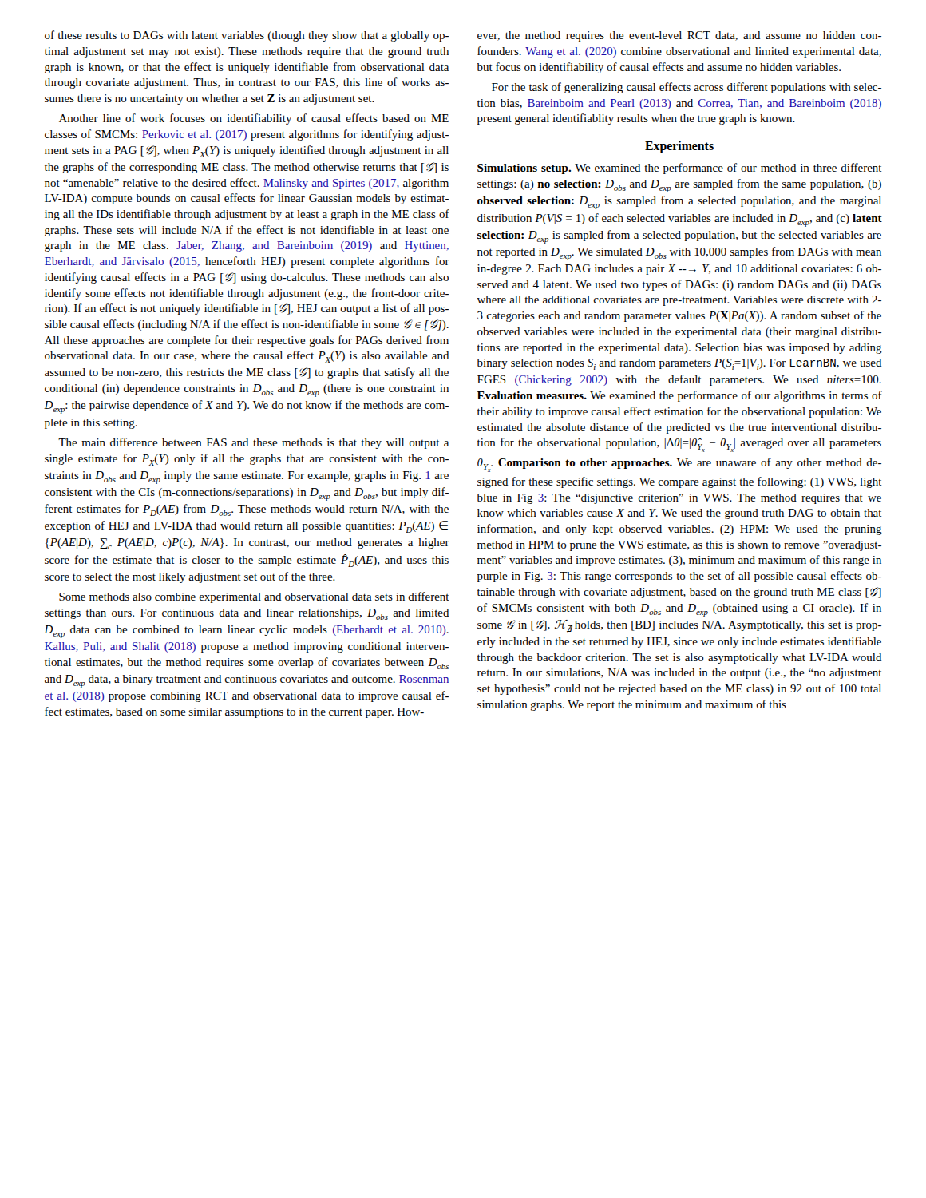of these results to DAGs with latent variables (though they show that a globally optimal adjustment set may not exist). These methods require that the ground truth graph is known, or that the effect is uniquely identifiable from observational data through covariate adjustment. Thus, in contrast to our FAS, this line of works assumes there is no uncertainty on whether a set Z is an adjustment set.
Another line of work focuses on identifiability of causal effects based on ME classes of SMCMs: Perkovic et al. (2017) present algorithms for identifying adjustment sets in a PAG [𝒢], when PX(Y) is uniquely identified through adjustment in all the graphs of the corresponding ME class. The method otherwise returns that [𝒢] is not “amenable” relative to the desired effect. Malinsky and Spirtes (2017, algorithm LV-IDA) compute bounds on causal effects for linear Gaussian models by estimating all the IDs identifiable through adjustment by at least a graph in the ME class of graphs. These sets will include N/A if the effect is not identifiable in at least one graph in the ME class. Jaber, Zhang, and Bareinboim (2019) and Hyttinen, Eberhardt, and Järvisalo (2015, henceforth HEJ) present complete algorithms for identifying causal effects in a PAG [𝒢] using do-calculus. These methods can also identify some effects not identifiable through adjustment (e.g., the front-door criterion). If an effect is not uniquely identifiable in [𝒢], HEJ can output a list of all possible causal effects (including N/A if the effect is non-identifiable in some 𝒢 ∈ [𝒢]). All these approaches are complete for their respective goals for PAGs derived from observational data. In our case, where the causal effect PX(Y) is also available and assumed to be non-zero, this restricts the ME class [𝒢] to graphs that satisfy all the conditional (in) dependence constraints in Dobs and Dexp (there is one constraint in Dexp: the pairwise dependence of X and Y). We do not know if the methods are complete in this setting.
The main difference between FAS and these methods is that they will output a single estimate for PX(Y) only if all the graphs that are consistent with the constraints in Dobs and Dexp imply the same estimate. For example, graphs in Fig. 1 are consistent with the CIs (m-connections/separations) in Dexp and Dobs, but imply different estimates for PD(AE) from Dobs. These methods would return N/A, with the exception of HEJ and LV-IDA thad would return all possible quantities: PD(AE) ∈ {P(AE|D), ∑c P(AE|D, c)P(c), N/A}. In contrast, our method generates a higher score for the estimate that is closer to the sample estimate P̂D(AE), and uses this score to select the most likely adjustment set out of the three.
Some methods also combine experimental and observational data sets in different settings than ours. For continuous data and linear relationships, Dobs and limited Dexp data can be combined to learn linear cyclic models (Eberhardt et al. 2010). Kallus, Puli, and Shalit (2018) propose a method improving conditional interventional estimates, but the method requires some overlap of covariates between Dobs and Dexp data, a binary treatment and continuous covariates and outcome. Rosenman et al. (2018) propose combining RCT and observational data to improve causal effect estimates, based on some similar assumptions to in the current paper. How-
ever, the method requires the event-level RCT data, and assume no hidden confounders. Wang et al. (2020) combine observational and limited experimental data, but focus on identifiability of causal effects and assume no hidden variables.
For the task of generalizing causal effects across different populations with selection bias, Bareinboim and Pearl (2013) and Correa, Tian, and Bareinboim (2018) present general identifiablity results when the true graph is known.
Experiments
Simulations setup. We examined the performance of our method in three different settings: (a) no selection: Dobs and Dexp are sampled from the same population, (b) observed selection: Dexp is sampled from a selected population, and the marginal distribution P(V|S = 1) of each selected variables are included in Dexp, and (c) latent selection: Dexp is sampled from a selected population, but the selected variables are not reported in Dexp. We simulated Dobs with 10,000 samples from DAGs with mean in-degree 2. Each DAG includes a pair X --→ Y, and 10 additional covariates: 6 observed and 4 latent. We used two types of DAGs: (i) random DAGs and (ii) DAGs where all the additional covariates are pre-treatment. Variables were discrete with 2-3 categories each and random parameter values P(X|Pa(X)). A random subset of the observed variables were included in the experimental data (their marginal distributions are reported in the experimental data). Selection bias was imposed by adding binary selection nodes Si and random parameters P(Si=1|Vi). For LearnBN, we used FGES (Chickering 2002) with the default parameters. We used niters=100. Evaluation measures. We examined the performance of our algorithms in terms of their ability to improve causal effect estimation for the observational population: We estimated the absolute distance of the predicted vs the true interventional distribution for the observational population, |Δθ|=|θ̂Yx − θYx| averaged over all parameters θYx. Comparison to other approaches. We are unaware of any other method designed for these specific settings. We compare against the following: (1) VWS, light blue in Fig 3: The “disjunctive criterion” in VWS. The method requires that we know which variables cause X and Y. We used the ground truth DAG to obtain that information, and only kept observed variables. (2) HPM: We used the pruning method in HPM to prune the VWS estimate, as this is shown to remove ”overadjustment” variables and improve estimates. (3), minimum and maximum of this range in purple in Fig. 3: This range corresponds to the set of all possible causal effects obtainable through with covariate adjustment, based on the ground truth ME class [𝒢] of SMCMs consistent with both Dobs and Dexp (obtained using a CI oracle). If in some 𝒢 in [𝒢], ℋ∄ holds, then [BD] includes N/A. Asymptotically, this set is properly included in the set returned by HEJ, since we only include estimates identifiable through the backdoor criterion. The set is also asymptotically what LV-IDA would return. In our simulations, N/A was included in the output (i.e., the “no adjustment set hypothesis” could not be rejected based on the ME class) in 92 out of 100 total simulation graphs. We report the minimum and maximum of this